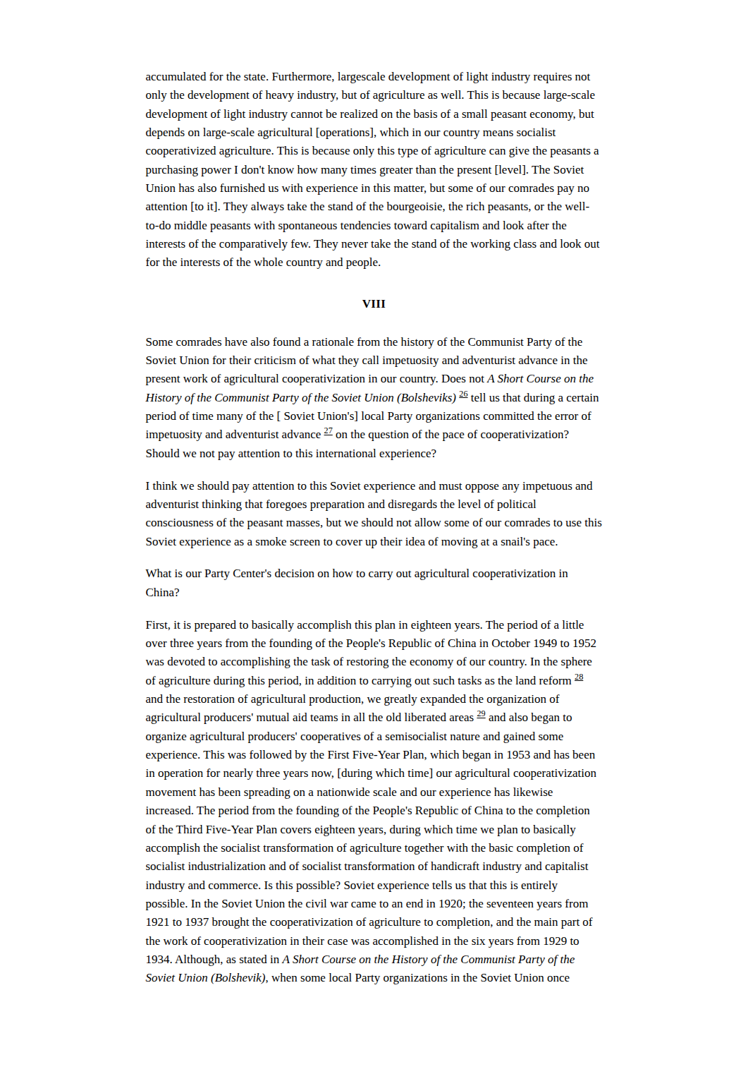accumulated for the state. Furthermore, largescale development of light industry requires not only the development of heavy industry, but of agriculture as well. This is because large-scale development of light industry cannot be realized on the basis of a small peasant economy, but depends on large-scale agricultural [operations], which in our country means socialist cooperativized agriculture. This is because only this type of agriculture can give the peasants a purchasing power I don't know how many times greater than the present [level]. The Soviet Union has also furnished us with experience in this matter, but some of our comrades pay no attention [to it]. They always take the stand of the bourgeoisie, the rich peasants, or the well-to-do middle peasants with spontaneous tendencies toward capitalism and look after the interests of the comparatively few. They never take the stand of the working class and look out for the interests of the whole country and people.
VIII
Some comrades have also found a rationale from the history of the Communist Party of the Soviet Union for their criticism of what they call impetuosity and adventurist advance in the present work of agricultural cooperativization in our country. Does not A Short Course on the History of the Communist Party of the Soviet Union (Bolsheviks) 26 tell us that during a certain period of time many of the [ Soviet Union's] local Party organizations committed the error of impetuosity and adventurist advance 27 on the question of the pace of cooperativization? Should we not pay attention to this international experience?
I think we should pay attention to this Soviet experience and must oppose any impetuous and adventurist thinking that foregoes preparation and disregards the level of political consciousness of the peasant masses, but we should not allow some of our comrades to use this Soviet experience as a smoke screen to cover up their idea of moving at a snail's pace.
What is our Party Center's decision on how to carry out agricultural cooperativization in China?
First, it is prepared to basically accomplish this plan in eighteen years. The period of a little over three years from the founding of the People's Republic of China in October 1949 to 1952 was devoted to accomplishing the task of restoring the economy of our country. In the sphere of agriculture during this period, in addition to carrying out such tasks as the land reform 28 and the restoration of agricultural production, we greatly expanded the organization of agricultural producers' mutual aid teams in all the old liberated areas 29 and also began to organize agricultural producers' cooperatives of a semisocialist nature and gained some experience. This was followed by the First Five-Year Plan, which began in 1953 and has been in operation for nearly three years now, [during which time] our agricultural cooperativization movement has been spreading on a nationwide scale and our experience has likewise increased. The period from the founding of the People's Republic of China to the completion of the Third Five-Year Plan covers eighteen years, during which time we plan to basically accomplish the socialist transformation of agriculture together with the basic completion of socialist industrialization and of socialist transformation of handicraft industry and capitalist industry and commerce. Is this possible? Soviet experience tells us that this is entirely possible. In the Soviet Union the civil war came to an end in 1920; the seventeen years from 1921 to 1937 brought the cooperativization of agriculture to completion, and the main part of the work of cooperativization in their case was accomplished in the six years from 1929 to 1934. Although, as stated in A Short Course on the History of the Communist Party of the Soviet Union (Bolshevik), when some local Party organizations in the Soviet Union once